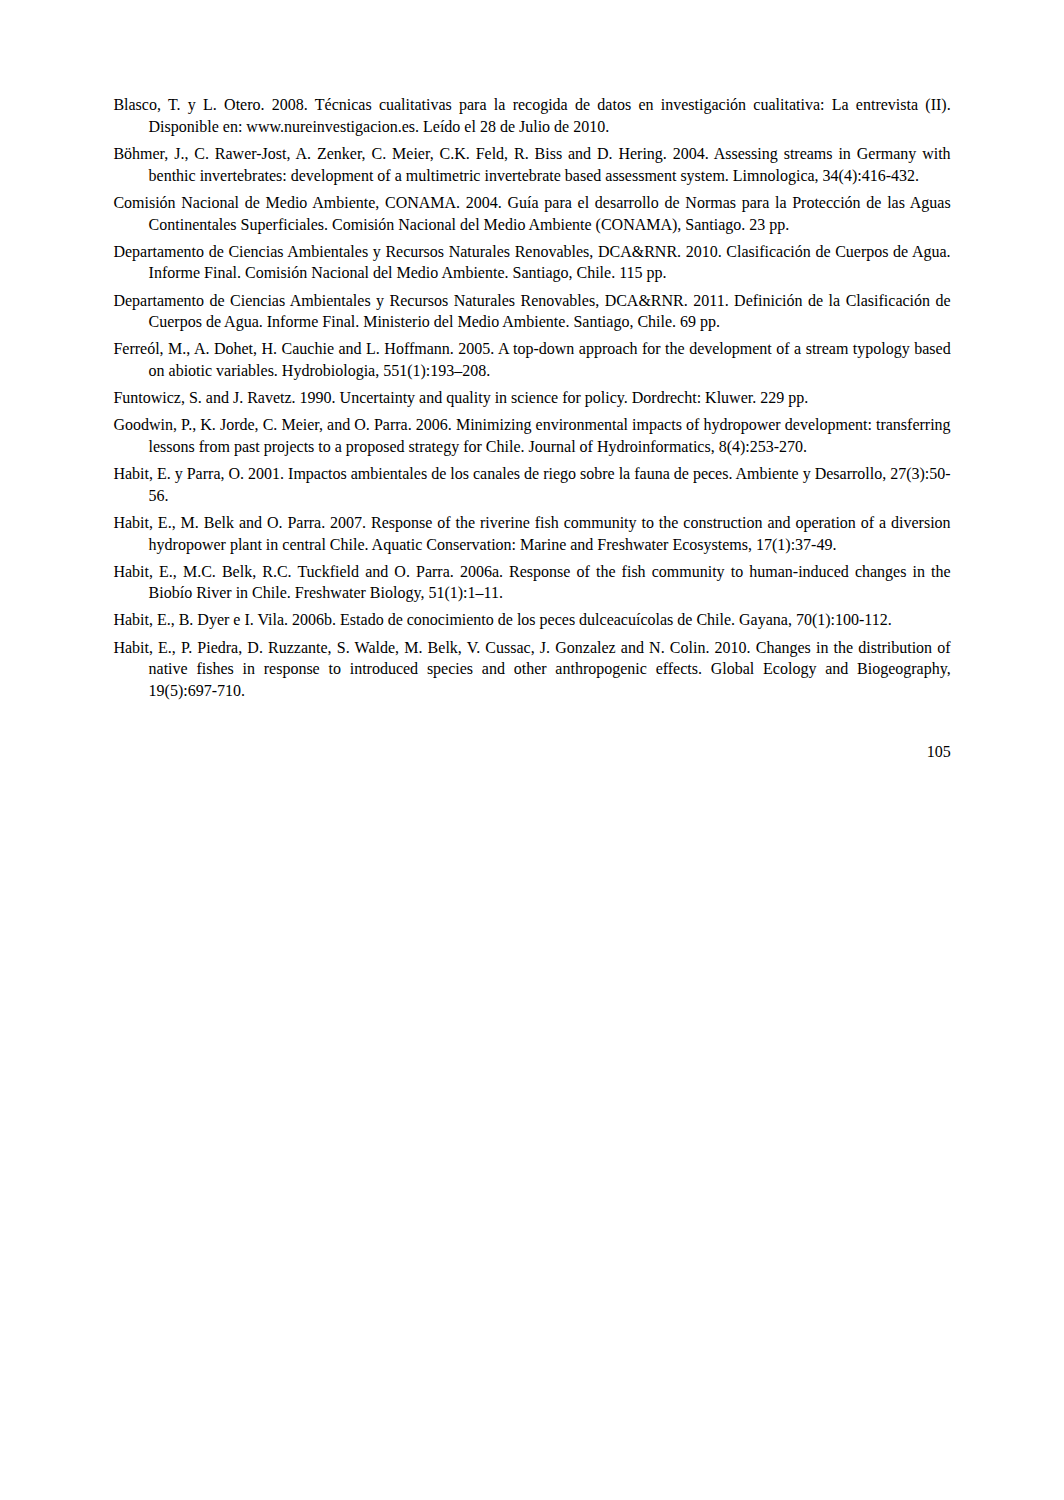Blasco, T. y L. Otero. 2008. Técnicas cualitativas para la recogida de datos en investigación cualitativa: La entrevista (II). Disponible en: www.nureinvestigacion.es. Leído el 28 de Julio de 2010.
Böhmer, J., C. Rawer-Jost, A. Zenker, C. Meier, C.K. Feld, R. Biss and D. Hering. 2004. Assessing streams in Germany with benthic invertebrates: development of a multimetric invertebrate based assessment system. Limnologica, 34(4):416-432.
Comisión Nacional de Medio Ambiente, CONAMA. 2004. Guía para el desarrollo de Normas para la Protección de las Aguas Continentales Superficiales. Comisión Nacional del Medio Ambiente (CONAMA), Santiago. 23 pp.
Departamento de Ciencias Ambientales y Recursos Naturales Renovables, DCA&RNR. 2010. Clasificación de Cuerpos de Agua. Informe Final. Comisión Nacional del Medio Ambiente. Santiago, Chile. 115 pp.
Departamento de Ciencias Ambientales y Recursos Naturales Renovables, DCA&RNR. 2011. Definición de la Clasificación de Cuerpos de Agua. Informe Final. Ministerio del Medio Ambiente. Santiago, Chile. 69 pp.
Ferreól, M., A. Dohet, H. Cauchie and L. Hoffmann. 2005. A top-down approach for the development of a stream typology based on abiotic variables. Hydrobiologia, 551(1):193–208.
Funtowicz, S. and J. Ravetz. 1990. Uncertainty and quality in science for policy. Dordrecht: Kluwer. 229 pp.
Goodwin, P., K. Jorde, C. Meier, and O. Parra. 2006. Minimizing environmental impacts of hydropower development: transferring lessons from past projects to a proposed strategy for Chile. Journal of Hydroinformatics, 8(4):253-270.
Habit, E. y Parra, O. 2001. Impactos ambientales de los canales de riego sobre la fauna de peces. Ambiente y Desarrollo, 27(3):50-56.
Habit, E., M. Belk and O. Parra. 2007. Response of the riverine fish community to the construction and operation of a diversion hydropower plant in central Chile. Aquatic Conservation: Marine and Freshwater Ecosystems, 17(1):37-49.
Habit, E., M.C. Belk, R.C. Tuckfield and O. Parra. 2006a. Response of the fish community to human-induced changes in the Biobío River in Chile. Freshwater Biology, 51(1):1–11.
Habit, E., B. Dyer e I. Vila. 2006b. Estado de conocimiento de los peces dulceacuícolas de Chile. Gayana, 70(1):100-112.
Habit, E., P. Piedra, D. Ruzzante, S. Walde, M. Belk, V. Cussac, J. Gonzalez and N. Colin. 2010. Changes in the distribution of native fishes in response to introduced species and other anthropogenic effects. Global Ecology and Biogeography, 19(5):697-710.
105